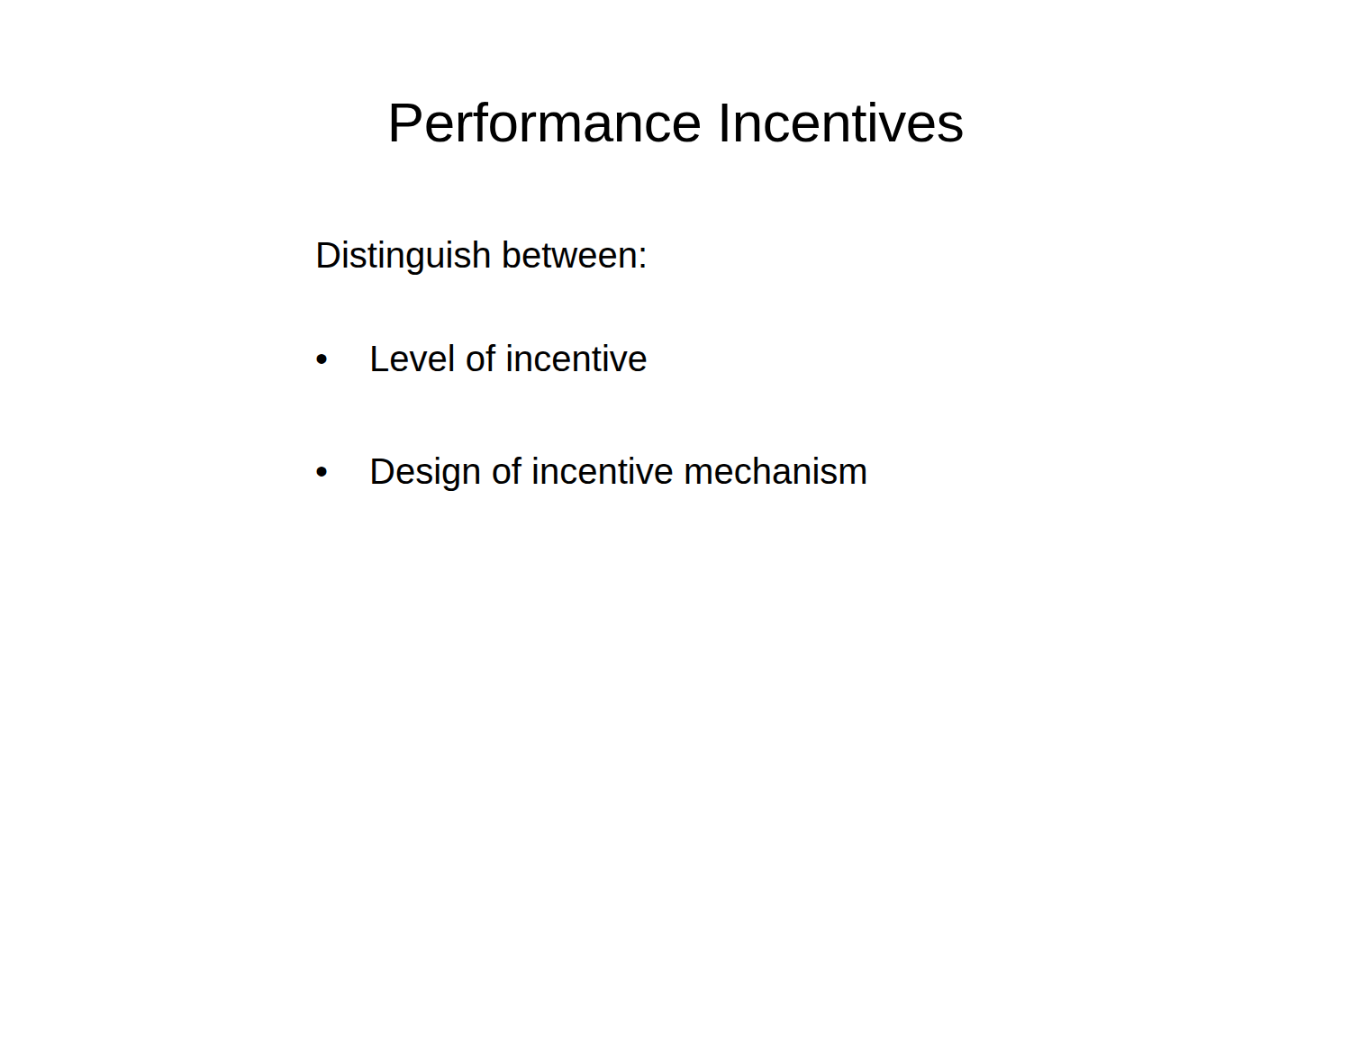Performance Incentives
Distinguish between:
Level of incentive
Design of incentive mechanism